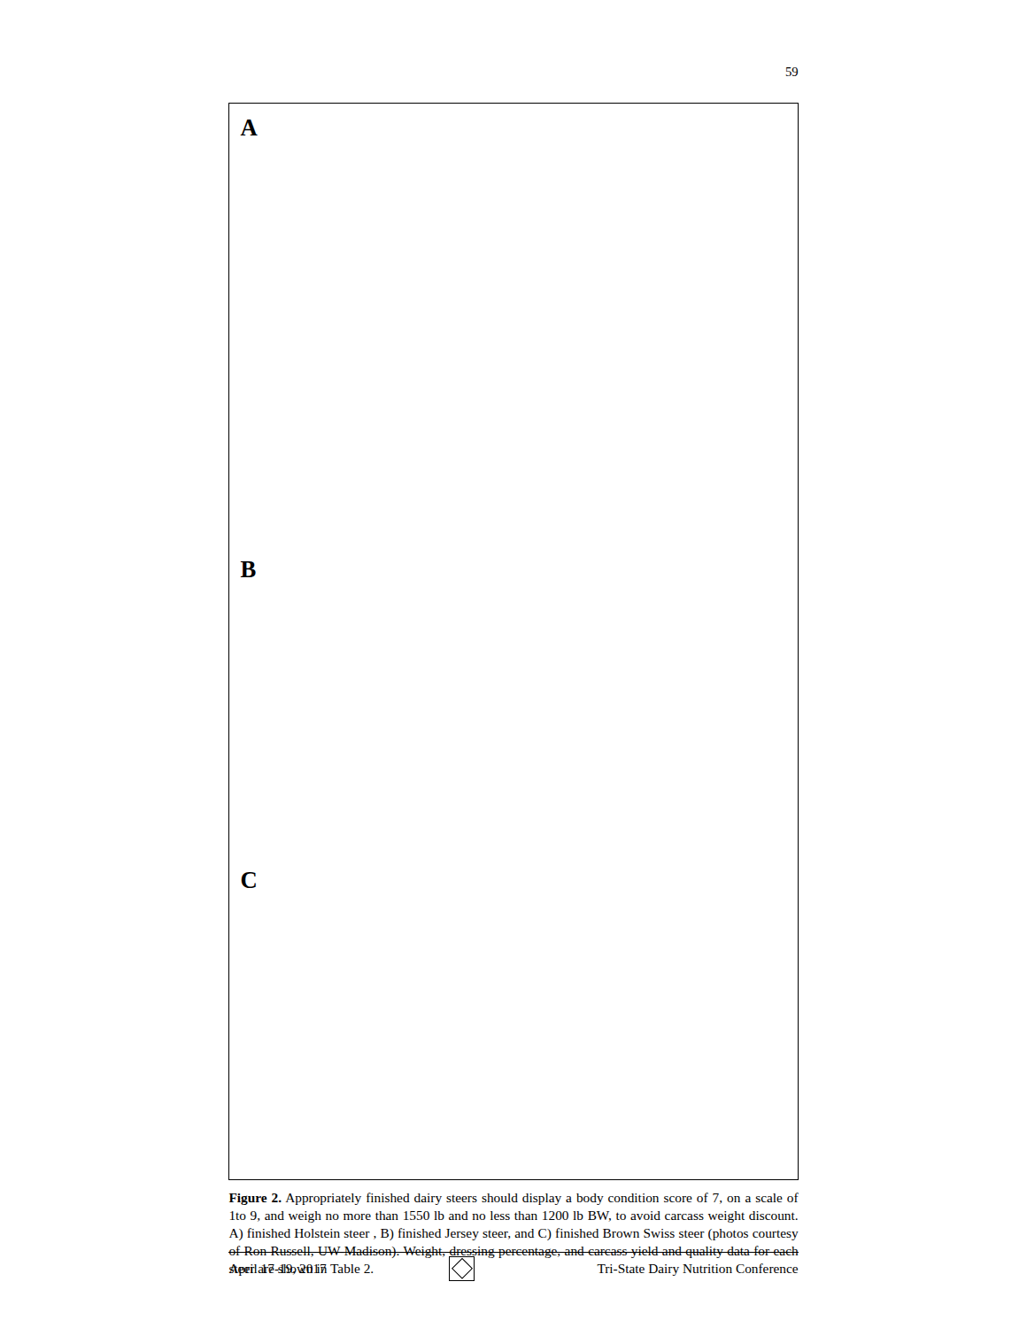59
A
B
C
Figure 2. Appropriately finished dairy steers should display a body condition score of 7, on a scale of 1to 9, and weigh no more than 1550 lb and no less than 1200 lb BW, to avoid carcass weight discount. A) finished Holstein steer , B) finished Jersey steer, and C) finished Brown Swiss steer (photos courtesy of Ron Russell, UW-Madison). Weight, dressing percentage, and carcass yield and quality data for each steer are shown in Table 2.
April 17-19, 2017
Tri-State Dairy Nutrition Conference